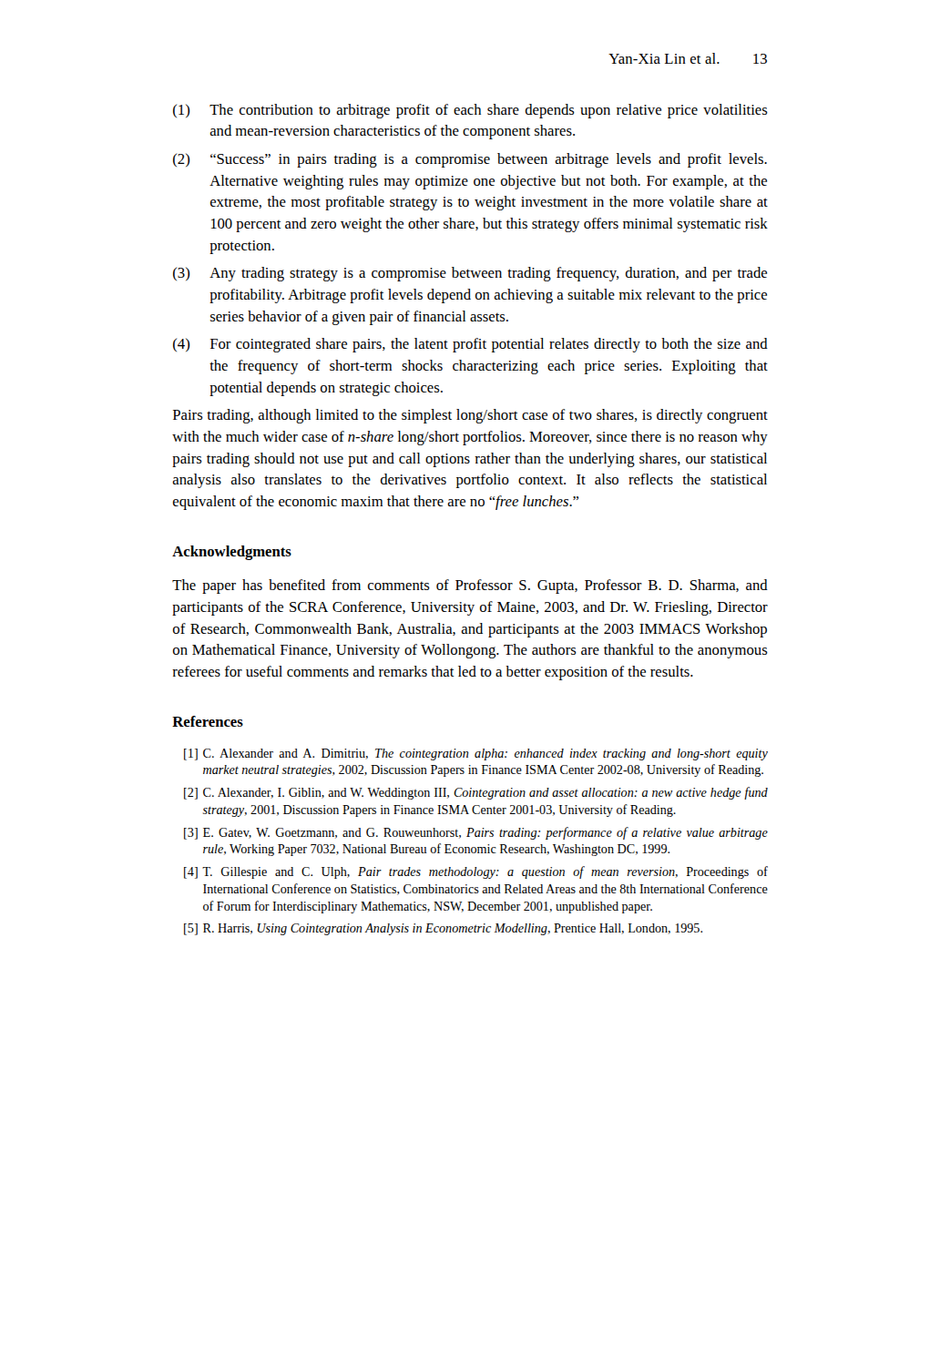Yan-Xia Lin et al.13
(1) The contribution to arbitrage profit of each share depends upon relative price volatilities and mean-reversion characteristics of the component shares.
(2)“Success” in pairs trading is a compromise between arbitrage levels and profit levels. Alternative weighting rules may optimize one objective but not both. For example, at the extreme, the most profitable strategy is to weight investment in the more volatile share at 100 percent and zero weight the other share, but this strategy offers minimal systematic risk protection.
(3) Any trading strategy is a compromise between trading frequency, duration, and per trade profitability. Arbitrage profit levels depend on achieving a suitable mix relevant to the price series behavior of a given pair of financial assets.
(4) For cointegrated share pairs, the latent profit potential relates directly to both the size and the frequency of short-term shocks characterizing each price series. Exploiting that potential depends on strategic choices.
Pairs trading, although limited to the simplest long/short case of two shares, is directly congruent with the much wider case of n-share long/short portfolios. Moreover, since there is no reason why pairs trading should not use put and call options rather than the underlying shares, our statistical analysis also translates to the derivatives portfolio context. It also reflects the statistical equivalent of the economic maxim that there are no “free lunches.”
Acknowledgments
The paper has benefited from comments of Professor S. Gupta, Professor B. D. Sharma, and participants of the SCRA Conference, University of Maine, 2003, and Dr. W. Friesling, Director of Research, Commonwealth Bank, Australia, and participants at the 2003 IMMACS Workshop on Mathematical Finance, University of Wollongong. The authors are thankful to the anonymous referees for useful comments and remarks that led to a better exposition of the results.
References
[1] C. Alexander and A. Dimitriu, The cointegration alpha: enhanced index tracking and long-short equity market neutral strategies, 2002, Discussion Papers in Finance ISMA Center 2002-08, University of Reading.
[2] C. Alexander, I. Giblin, and W. Weddington III, Cointegration and asset allocation: a new active hedge fund strategy, 2001, Discussion Papers in Finance ISMA Center 2001-03, University of Reading.
[3] E. Gatev, W. Goetzmann, and G. Rouweunhorst, Pairs trading: performance of a relative value arbitrage rule, Working Paper 7032, National Bureau of Economic Research, Washington DC, 1999.
[4] T. Gillespie and C. Ulph, Pair trades methodology: a question of mean reversion, Proceedings of International Conference on Statistics, Combinatorics and Related Areas and the 8th International Conference of Forum for Interdisciplinary Mathematics, NSW, December 2001, unpublished paper.
[5] R. Harris, Using Cointegration Analysis in Econometric Modelling, Prentice Hall, London, 1995.